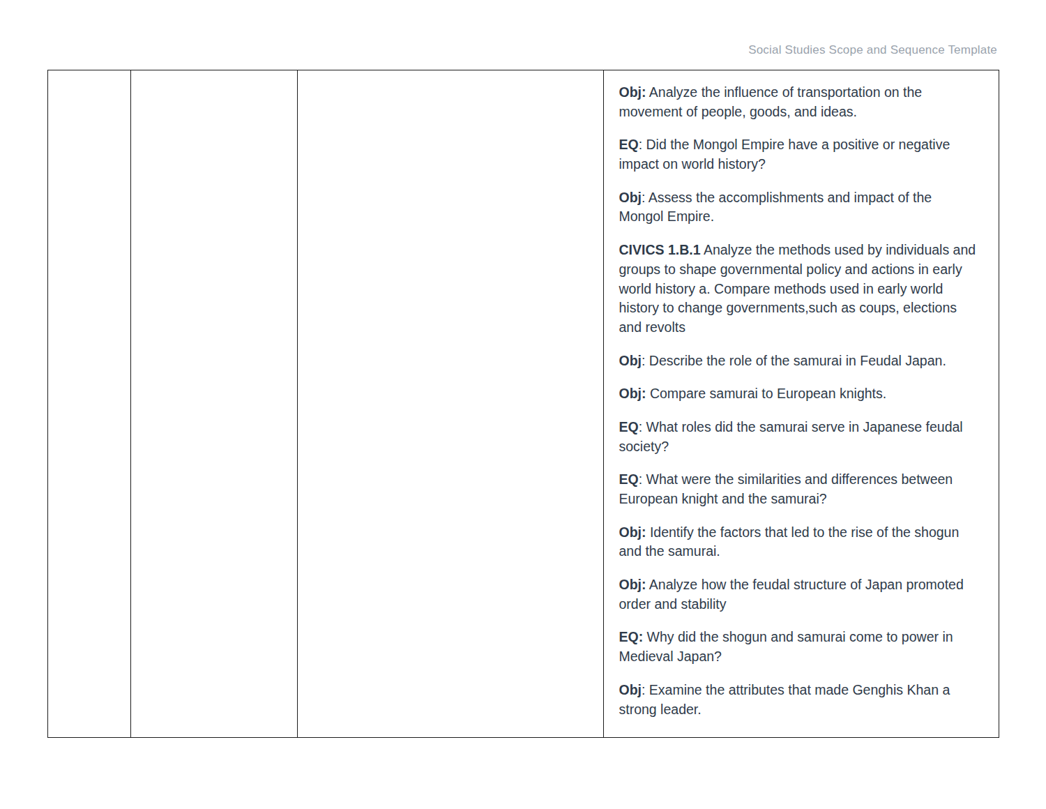Social Studies Scope and Sequence Template
| | | | Obj: Analyze the influence of transportation on the movement of people, goods, and ideas. EQ : Did the Mongol Empire have a positive or negative impact on world history? Obj : Assess the accomplishments and impact of the Mongol Empire. CIVICS 1.B.1 Analyze the methods used by individuals and groups to shape governmental policy and actions in early world history a. Compare methods used in early world history to change governments,such as coups, elections and revolts Obj : Describe the role of the samurai in Feudal Japan. Obj: Compare samurai to European knights. EQ : What roles did the samurai serve in Japanese feudal society? EQ : What were the similarities and differences between European knight and the samurai? Obj: Identify the factors that led to the rise of the shogun and the samurai. Obj: Analyze how the feudal structure of Japan promoted order and stability EQ: Why did the shogun and samurai come to power in Medieval Japan? Obj : Examine the attributes that made Genghis Khan a strong leader. |